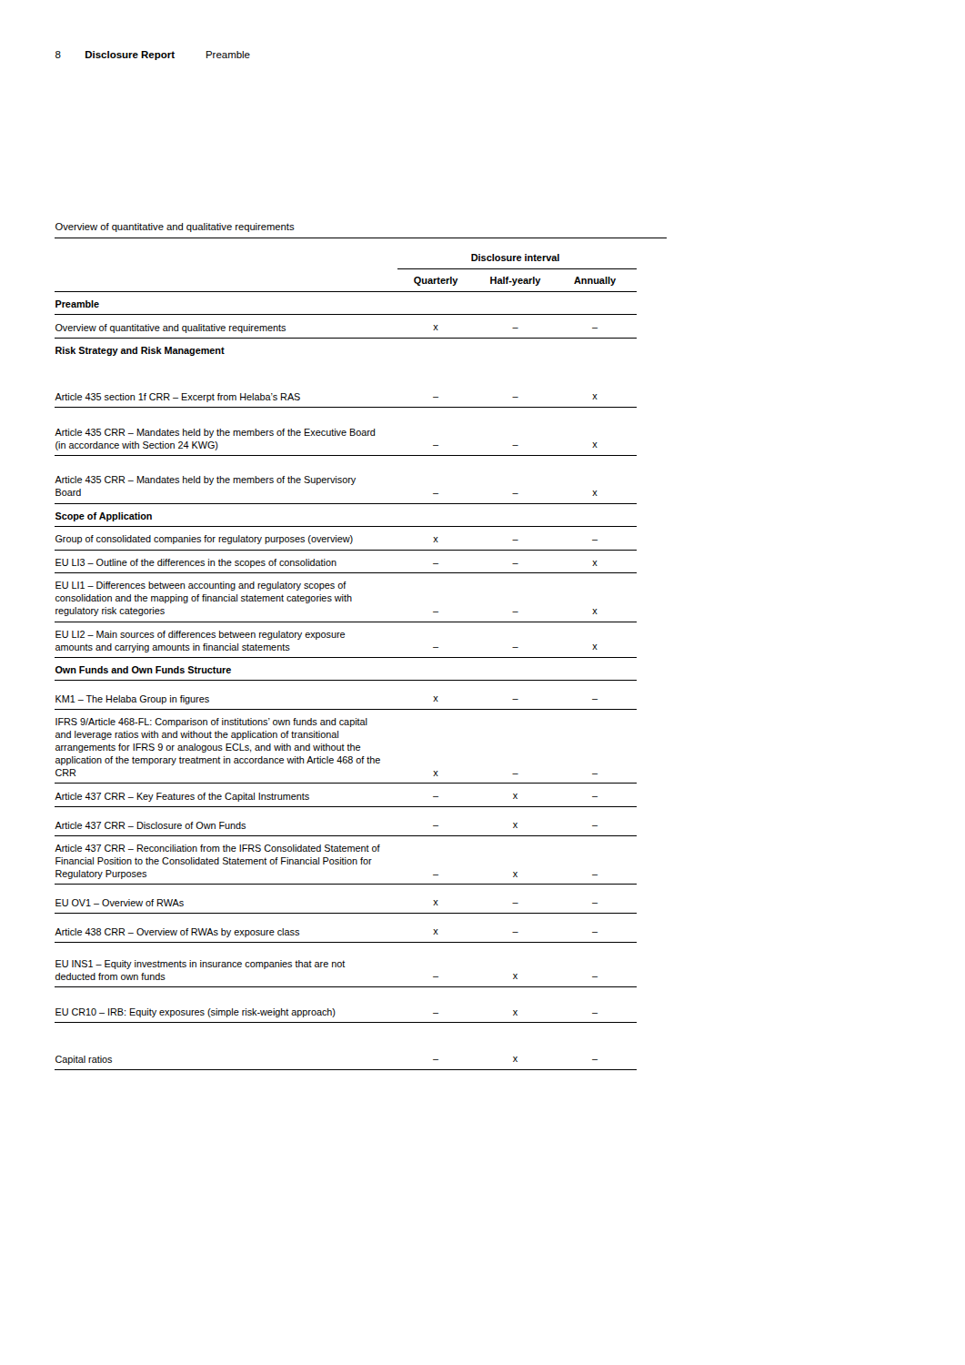8 Disclosure Report Preamble
Overview of quantitative and qualitative requirements
| | Disclosure interval | |
| --- | --- | --- |
| | Quarterly | Half-yearly | Annually | |
| Preamble | | | | |
| Overview of quantitative and qualitative requirements | x | – | – | |
| Risk Strategy and Risk Management | | | | |
| Article 435 section 1f CRR – Excerpt from Helaba’s RAS | – | – | x | |
| Article 435 CRR – Mandates held by the members of the Executive Board (in accordance with Section 24 KWG) | – | – | x | |
| Article 435 CRR – Mandates held by the members of the Supervisory Board | – | – | x | |
| Scope of Application | | | | |
| Group of consolidated companies for regulatory purposes (overview) | x | – | – | |
| EU LI3 – Outline of the differences in the scopes of consolidation | – | – | x | |
| EU LI1 – Differences between accounting and regulatory scopes of consolidation and the mapping of financial statement categories with regulatory risk categories | – | – | x | |
| EU LI2 – Main sources of differences between regulatory exposure amounts and carrying amounts in financial statements | – | – | x | |
| Own Funds and Own Funds Structure | | | | |
| KM1 – The Helaba Group in figures | x | – | – | |
| IFRS 9/Article 468-FL: Comparison of institutions’ own funds and capital and leverage ratios with and without the application of transitional arrangements for IFRS 9 or analogous ECLs, and with and without the application of the temporary treatment in accordance with Article 468 of the CRR | x | – | – | |
| Article 437 CRR – Key Features of the Capital Instruments | – | x | – | |
| Article 437 CRR – Disclosure of Own Funds | – | x | – | |
| Article 437 CRR – Reconciliation from the IFRS Consolidated Statement of Financial Position to the Consolidated Statement of Financial Position for Regulatory Purposes | – | x | – | |
| EU OV1 – Overview of RWAs | x | – | – | |
| Article 438 CRR – Overview of RWAs by exposure class | x | – | – | |
| EU INS1 – Equity investments in insurance companies that are not deducted from own funds | – | x | – | |
| EU CR10 – IRB: Equity exposures (simple risk-weight approach) | – | x | – | |
| Capital ratios | – | x | – | |